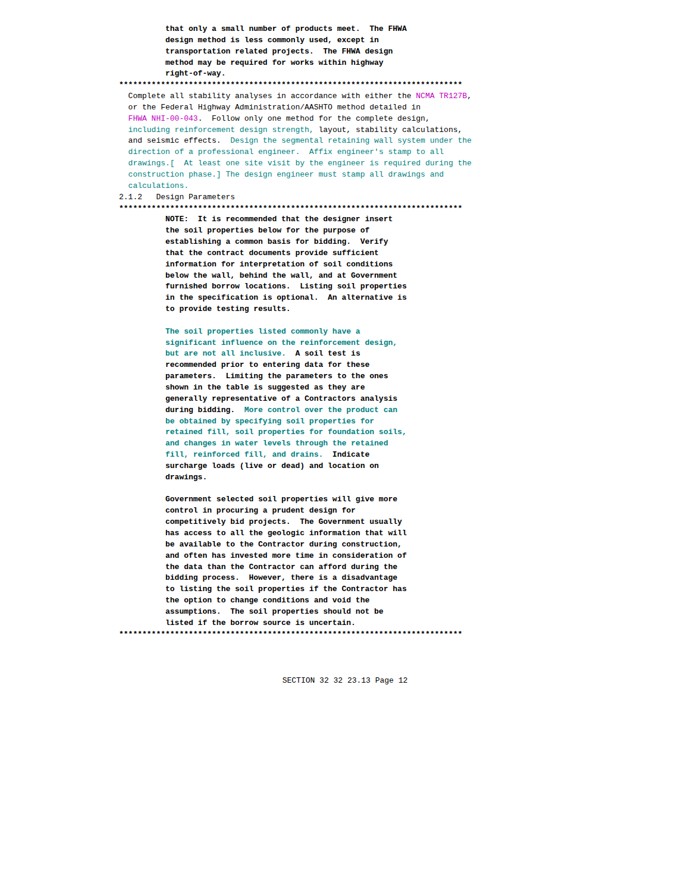that only a small number of products meet.  The FHWA
          design method is less commonly used, except in
          transportation related projects.  The FHWA design
          method may be required for works within highway
          right-of-way.
**************************************************************************
  Complete all stability analyses in accordance with either the NCMA TR127B,
  or the Federal Highway Administration/AASHTO method detailed in
  FHWA NHI-00-043.  Follow only one method for the complete design,
  including reinforcement design strength, layout, stability calculations,
  and seismic effects.  Design the segmental retaining wall system under the
  direction of a professional engineer.  Affix engineer's stamp to all
  drawings.[  At least one site visit by the engineer is required during the
  construction phase.] The design engineer must stamp all drawings and
  calculations.
2.1.2   Design Parameters
**************************************************************************
          NOTE:  It is recommended that the designer insert
          the soil properties below for the purpose of
          establishing a common basis for bidding.  Verify
          that the contract documents provide sufficient
          information for interpretation of soil conditions
          below the wall, behind the wall, and at Government
          furnished borrow locations.  Listing soil properties
          in the specification is optional.  An alternative is
          to provide testing results.

          The soil properties listed commonly have a
          significant influence on the reinforcement design,
          but are not all inclusive.  A soil test is
          recommended prior to entering data for these
          parameters.  Limiting the parameters to the ones
          shown in the table is suggested as they are
          generally representative of a Contractors analysis
          during bidding.  More control over the product can
          be obtained by specifying soil properties for
          retained fill, soil properties for foundation soils,
          and changes in water levels through the retained
          fill, reinforced fill, and drains.  Indicate
          surcharge loads (live or dead) and location on
          drawings.

          Government selected soil properties will give more
          control in procuring a prudent design for
          competitively bid projects.  The Government usually
          has access to all the geologic information that will
          be available to the Contractor during construction,
          and often has invested more time in consideration of
          the data than the Contractor can afford during the
          bidding process.  However, there is a disadvantage
          to listing the soil properties if the Contractor has
          the option to change conditions and void the
          assumptions.  The soil properties should not be
          listed if the borrow source is uncertain.
**************************************************************************
SECTION 32 32 23.13 Page 12